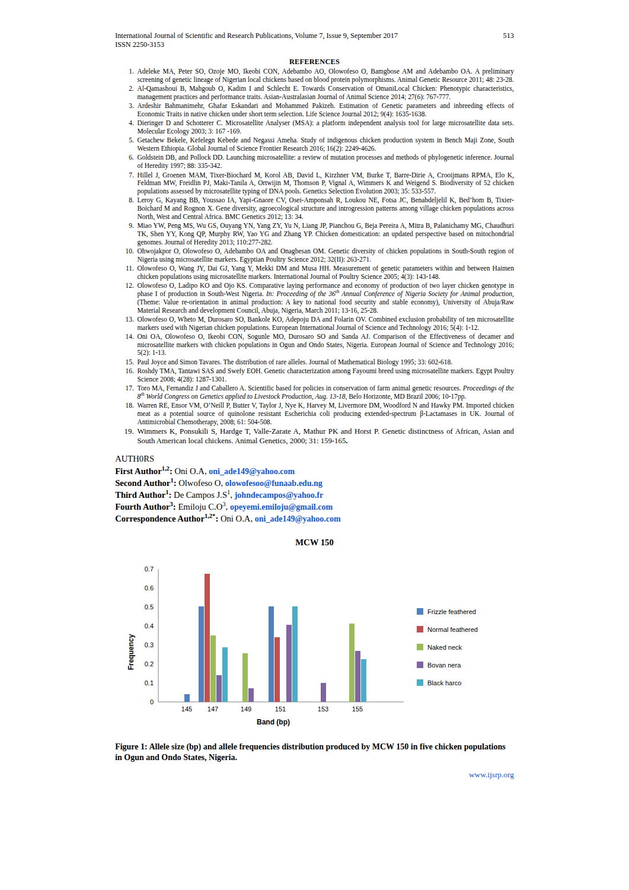International Journal of Scientific and Research Publications, Volume 7, Issue 9, September 2017
ISSN 2250-3153
513
REFERENCES
Adeleke MA, Peter SO, Ozoje MO, Ikeobi CON, Adebambo AO, Olowofeso O, Bamgbose AM and Adebambo OA. A preliminary screening of genetic lineage of Nigerian local chickens based on blood protein polymorphisms. Animal Genetic Resource 2011; 48: 23-28.
Al-Qamashoui B, Mahgoub O, Kadim I and Schlecht E. Towards Conservation of OmaniLocal Chicken: Phenotypic characteristics, management practices and performance traits. Asian-Australasian Journal of Animal Science 2014; 27(6): 767-777.
Ardeshir Bahmanimehr, Ghafar Eskandari and Mohammed Pakizeh. Estimation of Genetic parameters and inbreeding effects of Economic Traits in native chicken under short term selection. Life Science Journal 2012; 9(4): 1635-1638.
Dieringer D and Schotterer C. Microsatellite Analyser (MSA): a platform independent analysis tool for large microsatellite data sets. Molecular Ecology 2003; 3: 167 -169.
Getachew Bekele, Kefelegn Kebede and Negassi Ameha. Study of indigenous chicken production system in Bench Maji Zone, South Western Ethiopia. Global Journal of Science Frontier Research 2016; 16(2): 2249-4626.
Goldstein DB, and Pollock DD. Launching microsatellite: a review of mutation processes and methods of phylogenetic inference. Journal of Heredity 1997; 88: 335-342.
Hillel J, Groenen MAM, Tixer-Biochard M, Korol AB, David L, Kirzhner VM, Burke T, Barre-Dirie A, Crooijmans RPMA, Elo K, Feldman MW, Freidlin PJ, Maki-Tanila A, Ortwijin M, Thomson P, Vignal A, Wimmers K and Weigend S. Biodiversity of 52 chicken populations assessed by microsatellite typing of DNA pools. Genetics Selection Evolution 2003; 35: 533-557.
Leroy G, Kayang BB, Youssao IA, Yapi-Gnaore CV, Osei-Amponsah R, Loukou NE, Fotsa JC, Benabdeljelil K, Bed’hom B, Tixier-Boichard M and Rognon X. Gene diversity, agroecological structure and introgression patterns among village chicken populations across North, West and Central Africa. BMC Genetics 2012; 13: 34.
Miao YW, Peng MS, Wu GS, Ouyang YN, Yang ZY, Yu N, Liang JP, Pianchou G, Beja Pereira A, Mitra B, Palanichamy MG, Chaudhuri TK, Shen YY, Kong QP, Murphy RW, Yao YG and Zhang YP. Chicken domestication: an updated perspective based on mitochondrial genomes. Journal of Heredity 2013; 110:277-282.
Ohwojakpor O, Olowofeso O, Adebambo OA and Onagbesan OM. Genetic diversity of chicken populations in South-South region of Nigeria using microsatellite markers. Egyptian Poultry Science 2012; 32(II): 263-271.
Olowofeso O, Wang JY, Dai GJ, Yang Y, Mekki DM and Musa HH. Measurement of genetic parameters within and between Haimen chicken populations using microsatellite markers. International Journal of Poultry Science 2005; 4(3): 143-148.
Olowofeso O, Ladipo KO and Ojo KS. Comparative laying performance and economy of production of two layer chicken genotype in phase I of production in South-West Nigeria. In: Proceeding of the 36th Annual Conference of Nigeria Society for Animal production, (Theme: Value re-orientation in animal production: A key to national food security and stable economy), University of Abuja/Raw Material Research and development Council, Abuja, Nigeria, March 2011; 13-16, 25-28.
Olowofeso O, Wheto M, Durosaro SO, Bankole KO, Adepoju DA and Folarin OV. Combined exclusion probability of ten microsatellite markers used with Nigerian chicken populations. European International Journal of Science and Technology 2016; 5(4): 1-12.
Oni OA, Olowofeso O, Ikeobi CON, Sogunle MO, Durosaro SO and Sanda AJ. Comparison of the Effectiveness of decamer and microsatellite markers with chicken populations in Ogun and Ondo States, Nigeria. European Journal of Science and Technology 2016; 5(2): 1-13.
Paul Joyce and Simon Tavares. The distribution of rare alleles. Journal of Mathematical Biology 1995; 33: 602-618.
Roshdy TMA, Tantawi SAS and Swefy EOH. Genetic characterization among Fayoumi breed using microsatellite markers. Egypt Poultry Science 2008; 4(28): 1287-1301.
Toro MA, Fernandiz J and Caballero A. Scientific based for policies in conservation of farm animal genetic resources. Proceedings of the 8th World Congress on Genetics applied to Livestock Production, Aug. 13-18, Belo Horizonte, MD Brazil 2006; 10-17pp.
Warren RE, Ensor VM, O’Neill P, Butter V, Taylor J, Nye K, Harvey M, Livermore DM, Woodford N and Hawky PM. Imported chicken meat as a potential source of quinolone resistant Escherichia coli producing extended-spectrum β-Lactamases in UK. Journal of Antimicrobial Chemotherapy, 2008; 61: 504-508.
Wimmers K, Ponsukili S, Hardge T, Valle-Zarate A, Mathur PK and Horst P. Genetic distinctness of African, Asian and South American local chickens. Animal Genetics, 2000; 31: 159-165.
AUTH0RS
First Author1,2: Oni O.A, oni_ade149@yahoo.com
Second Author1: Olwofeso O, olowofesoo@funaab.edu.ng
Third Author1: De Campos J.S1, johndecampos@yahoo.fr
Fourth Author3: Emiloju C.O3, opeyemi.emiloju@gmail.com
Correspondence Author1,2*: Oni O.A, oni_ade149@yahoo.com
MCW 150
Frequency 0.7 0.6 0.5 0.4 0.3 0.2 0.1 0 145 147 149 151 153 155 Band (bp) Frizzle feathered Normal feathered Naked neck Bovan nera Black harco
Figure 1: Allele size (bp) and allele frequencies distribution produced by MCW 150 in five chicken populations in Ogun and Ondo States, Nigeria.
www.ijsrp.org